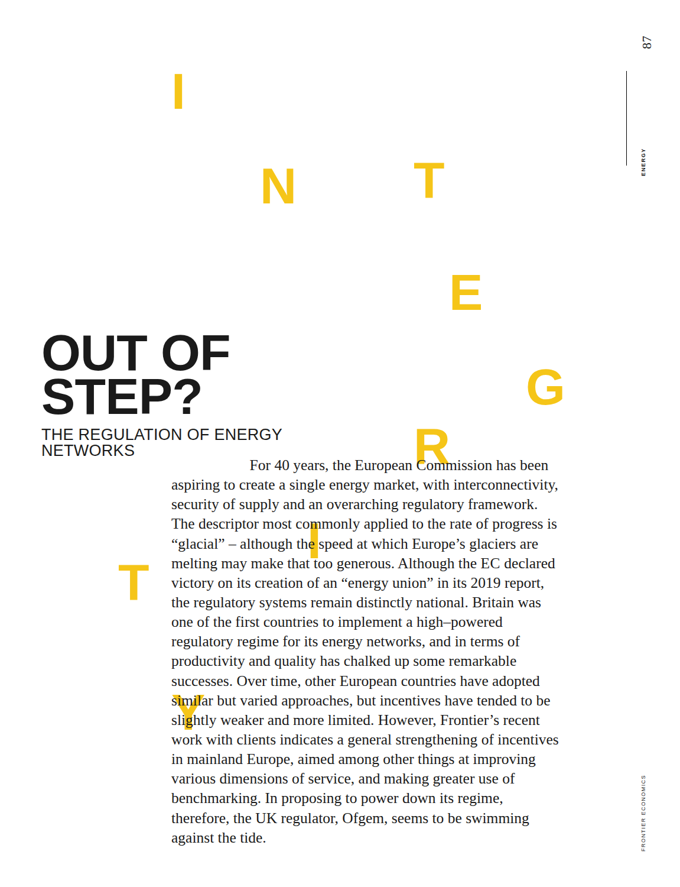I N T E G R I T Y
Out of step?
The regulation of energy networks
For 40 years, the European Commission has been aspiring to create a single energy market, with interconnectivity, security of supply and an overarching regulatory framework. The descriptor most commonly applied to the rate of progress is “glacial” – although the speed at which Europe’s glaciers are melting may make that too generous. Although the EC declared victory on its creation of an “energy union” in its 2019 report, the regulatory systems remain distinctly national. Britain was one of the first countries to implement a high–powered regulatory regime for its energy networks, and in terms of productivity and quality has chalked up some remarkable successes. Over time, other European countries have adopted similar but varied approaches, but incentives have tended to be slightly weaker and more limited. However, Frontier’s recent work with clients indicates a general strengthening of incentives in mainland Europe, aimed among other things at improving various dimensions of service, and making greater use of benchmarking. In proposing to power down its regime, therefore, the UK regulator, Ofgem, seems to be swimming against the tide.
87
ENERGY
FRONTIER ECONOMICS